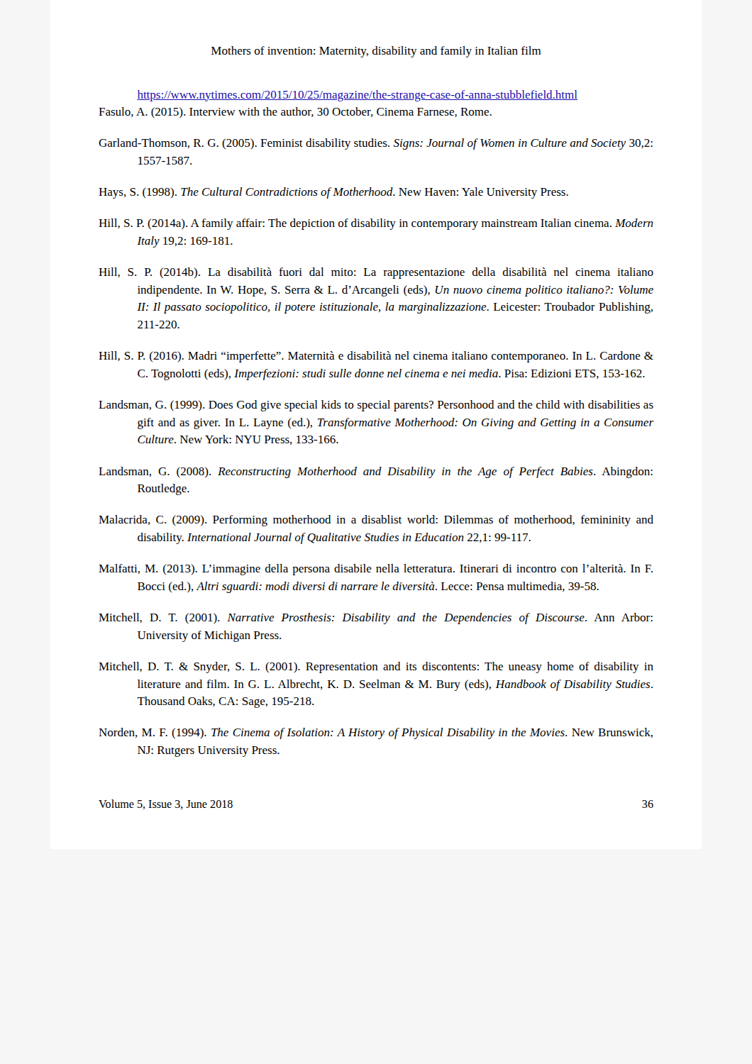Mothers of invention: Maternity, disability and family in Italian film
https://www.nytimes.com/2015/10/25/magazine/the-strange-case-of-anna-stubblefield.html
Fasulo, A. (2015). Interview with the author, 30 October, Cinema Farnese, Rome.
Garland-Thomson, R. G. (2005). Feminist disability studies. Signs: Journal of Women in Culture and Society 30,2: 1557-1587.
Hays, S. (1998). The Cultural Contradictions of Motherhood. New Haven: Yale University Press.
Hill, S. P. (2014a). A family affair: The depiction of disability in contemporary mainstream Italian cinema. Modern Italy 19,2: 169-181.
Hill, S. P. (2014b). La disabilità fuori dal mito: La rappresentazione della disabilità nel cinema italiano indipendente. In W. Hope, S. Serra & L. d’Arcangeli (eds), Un nuovo cinema politico italiano?: Volume II: Il passato sociopolitico, il potere istituzionale, la marginalizzazione. Leicester: Troubador Publishing, 211-220.
Hill, S. P. (2016). Madri “imperfette”. Maternità e disabilità nel cinema italiano contemporaneo. In L. Cardone & C. Tognolotti (eds), Imperfezioni: studi sulle donne nel cinema e nei media. Pisa: Edizioni ETS, 153-162.
Landsman, G. (1999). Does God give special kids to special parents? Personhood and the child with disabilities as gift and as giver. In L. Layne (ed.), Transformative Motherhood: On Giving and Getting in a Consumer Culture. New York: NYU Press, 133-166.
Landsman, G. (2008). Reconstructing Motherhood and Disability in the Age of Perfect Babies. Abingdon: Routledge.
Malacrida, C. (2009). Performing motherhood in a disablist world: Dilemmas of motherhood, femininity and disability. International Journal of Qualitative Studies in Education 22,1: 99-117.
Malfatti, M. (2013). L’immagine della persona disabile nella letteratura. Itinerari di incontro con l’alterità. In F. Bocci (ed.), Altri sguardi: modi diversi di narrare le diversità. Lecce: Pensa multimedia, 39-58.
Mitchell, D. T. (2001). Narrative Prosthesis: Disability and the Dependencies of Discourse. Ann Arbor: University of Michigan Press.
Mitchell, D. T. & Snyder, S. L. (2001). Representation and its discontents: The uneasy home of disability in literature and film. In G. L. Albrecht, K. D. Seelman & M. Bury (eds), Handbook of Disability Studies. Thousand Oaks, CA: Sage, 195-218.
Norden, M. F. (1994). The Cinema of Isolation: A History of Physical Disability in the Movies. New Brunswick, NJ: Rutgers University Press.
Volume 5, Issue 3, June 2018 36